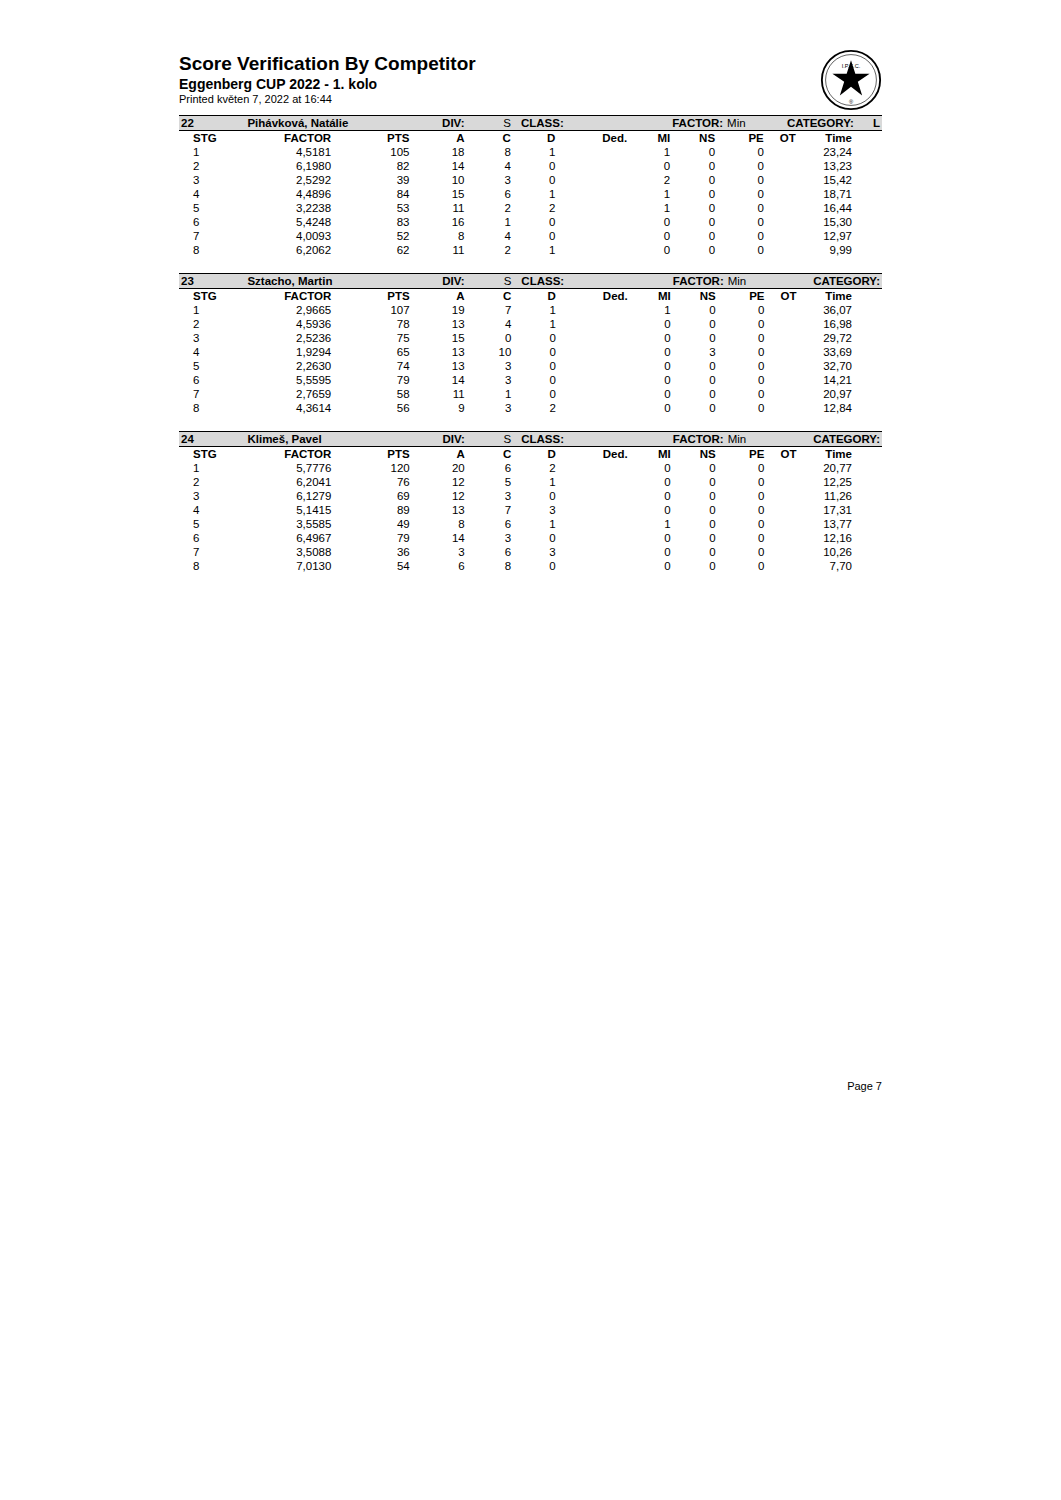I.P.S.C. ®
Score Verification By Competitor
Eggenberg CUP 2022 - 1. kolo
Printed květen 7, 2022 at 16:44
| 22 | Pihávková, Natálie | DIV: | S | CLASS: | FACTOR: | Min | CATEGORY: L |
| STG | FACTOR | PTS | A | C | D | Ded. | MI | NS | PE | OT | Time |
| 1 | 4,5181 | 105 | 18 | 8 | 1 | | 1 | 0 | 0 | | 23,24 |
| 2 | 6,1980 | 82 | 14 | 4 | 0 | | 0 | 0 | 0 | | 13,23 |
| 3 | 2,5292 | 39 | 10 | 3 | 0 | | 2 | 0 | 0 | | 15,42 |
| 4 | 4,4896 | 84 | 15 | 6 | 1 | | 1 | 0 | 0 | | 18,71 |
| 5 | 3,2238 | 53 | 11 | 2 | 2 | | 1 | 0 | 0 | | 16,44 |
| 6 | 5,4248 | 83 | 16 | 1 | 0 | | 0 | 0 | 0 | | 15,30 |
| 7 | 4,0093 | 52 | 8 | 4 | 0 | | 0 | 0 | 0 | | 12,97 |
| 8 | 6,2062 | 62 | 11 | 2 | 1 | | 0 | 0 | 0 | | 9,99 |
| 23 | Sztacho, Martin | DIV: | S | CLASS: | FACTOR: | Min | CATEGORY: |
| STG | FACTOR | PTS | A | C | D | Ded. | MI | NS | PE | OT | Time |
| 1 | 2,9665 | 107 | 19 | 7 | 1 | | 1 | 0 | 0 | | 36,07 |
| 2 | 4,5936 | 78 | 13 | 4 | 1 | | 0 | 0 | 0 | | 16,98 |
| 3 | 2,5236 | 75 | 15 | 0 | 0 | | 0 | 0 | 0 | | 29,72 |
| 4 | 1,9294 | 65 | 13 | 10 | 0 | | 0 | 3 | 0 | | 33,69 |
| 5 | 2,2630 | 74 | 13 | 3 | 0 | | 0 | 0 | 0 | | 32,70 |
| 6 | 5,5595 | 79 | 14 | 3 | 0 | | 0 | 0 | 0 | | 14,21 |
| 7 | 2,7659 | 58 | 11 | 1 | 0 | | 0 | 0 | 0 | | 20,97 |
| 8 | 4,3614 | 56 | 9 | 3 | 2 | | 0 | 0 | 0 | | 12,84 |
| 24 | Klimeš, Pavel | DIV: | S | CLASS: | FACTOR: | Min | CATEGORY: |
| STG | FACTOR | PTS | A | C | D | Ded. | MI | NS | PE | OT | Time |
| 1 | 5,7776 | 120 | 20 | 6 | 2 | | 0 | 0 | 0 | | 20,77 |
| 2 | 6,2041 | 76 | 12 | 5 | 1 | | 0 | 0 | 0 | | 12,25 |
| 3 | 6,1279 | 69 | 12 | 3 | 0 | | 0 | 0 | 0 | | 11,26 |
| 4 | 5,1415 | 89 | 13 | 7 | 3 | | 0 | 0 | 0 | | 17,31 |
| 5 | 3,5585 | 49 | 8 | 6 | 1 | | 1 | 0 | 0 | | 13,77 |
| 6 | 6,4967 | 79 | 14 | 3 | 0 | | 0 | 0 | 0 | | 12,16 |
| 7 | 3,5088 | 36 | 3 | 6 | 3 | | 0 | 0 | 0 | | 10,26 |
| 8 | 7,0130 | 54 | 6 | 8 | 0 | | 0 | 0 | 0 | | 7,70 |
Page 7